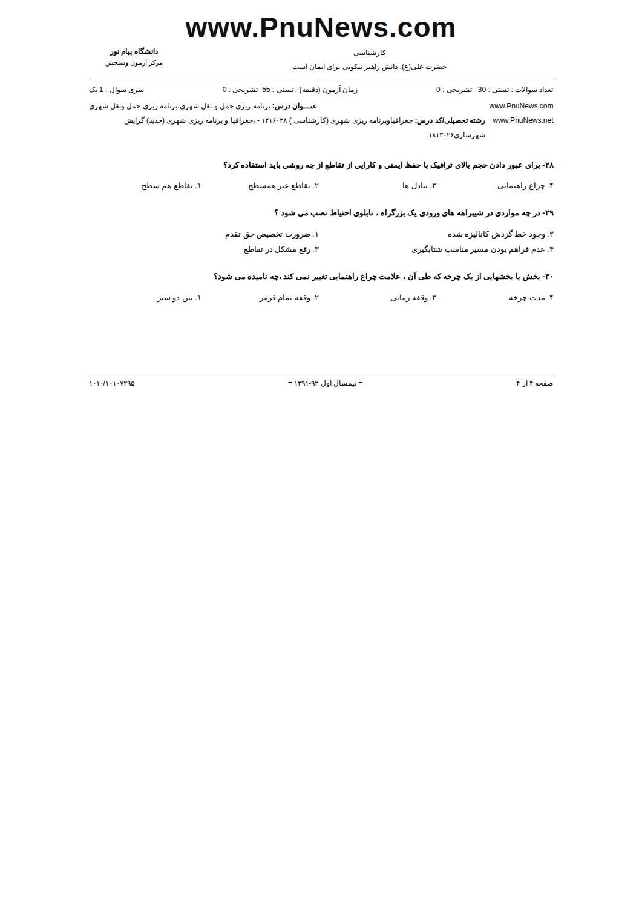www.PnuNews.com
کارشناسی
حضرت علی(ع): دانش راهبر نیکویی برای ایمان است
دانشگاه پیام نور
مرکز آزمون وسنجش
تعداد سوالات : تستی : 30 تشریحی : 0
زمان آزمون (دقیقه) : تستی : 55 تشریحی : 0
سری سوال : 1 یک
www.PnuNews.com
عنـــوان درس: برنامه ریزی حمل و نقل شهری،برنامه ریزی حمل ونقل شهری
www.PnuNews.net
رشته تحصیلی/کد درس: جغرافیاوبرنامه ریزی شهری (کارشناسی ) ۱۲۱۶۰۲۸ - ،جغرافیا و برنامه ریزی شهری (جدید) گرایش شهرسازی۱۸۱۳۰۲۶
۲۸- برای عبور دادن حجم بالای ترافیک با حفظ ایمنی و کارایی از تقاطع از چه روشی باید استفاده کرد؟
۴. چراغ راهنمایی
۳. تبادل ها
۲. تقاطع غیر همسطح
۱. تقاطع هم سطح
۲۹- در چه مواردی در شیبراهه های ورودی یک بزرگراه ، تابلوی احتیاط نصب می شود ؟
۲. وجود خط گردش کانالیزه شده
۱. ضرورت تخصیص حق تقدم
۴. عدم فراهم بودن مسیر مناسب شتابگیری
۳. رفع مشکل در تقاطع
۳۰- بخش یا بخشهایی از یک چرخه که طی آن ، علامت چراغ راهنمایی تغییر نمی کند ،چه نامیده می شود؟
۴. مدت چرخه
۳. وقفه زمانی
۲. وقفه تمام قرمز
۱. بین دو سبز
صفحه ۴ از ۴
= نیمسال اول ۹۲-۱۳۹۱ =
۱۰۱۰/۱۰۱۰۷۲۹۵